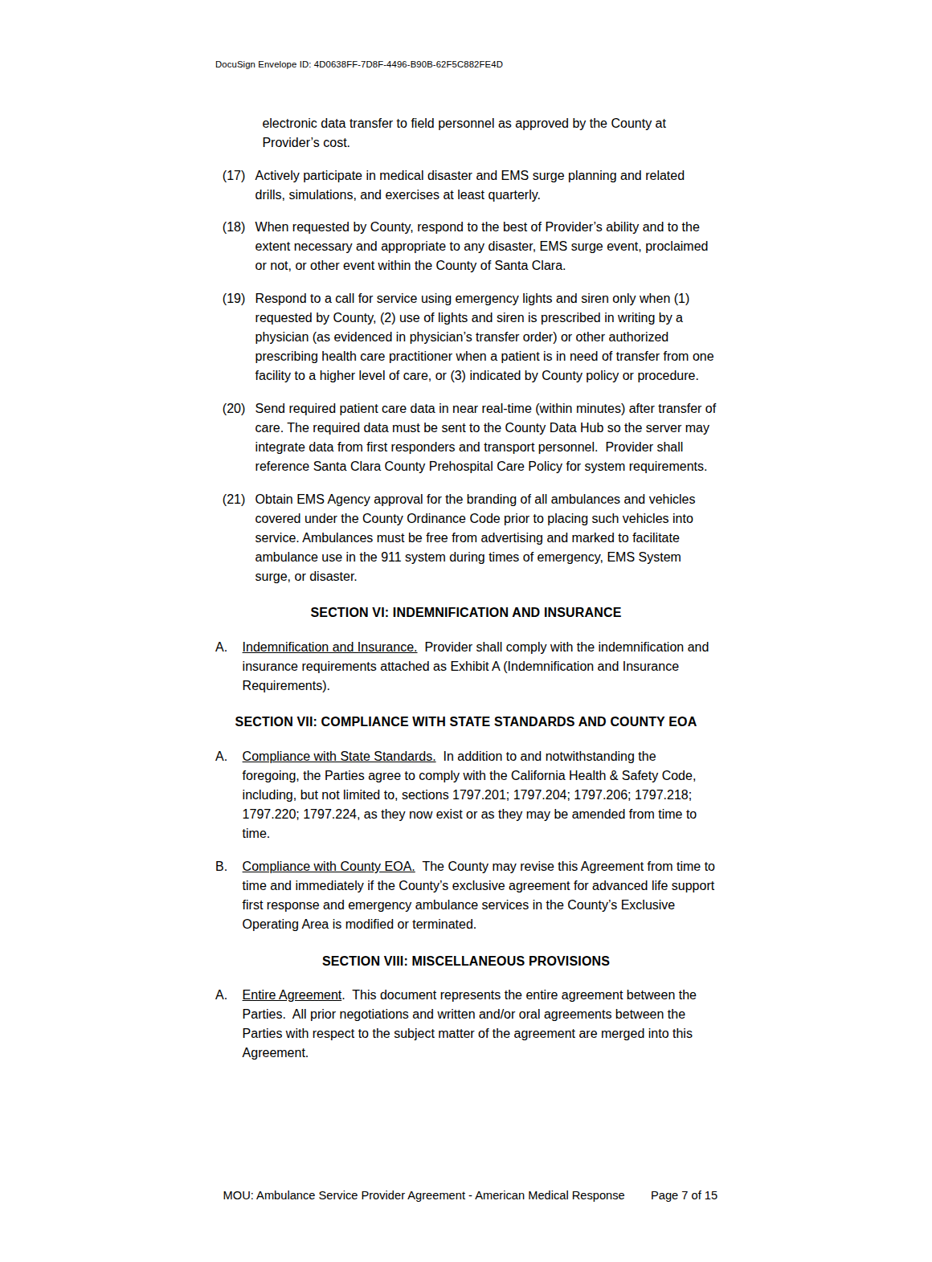DocuSign Envelope ID: 4D0638FF-7D8F-4496-B90B-62F5C882FE4D
electronic data transfer to field personnel as approved by the County at Provider’s cost.
(17) Actively participate in medical disaster and EMS surge planning and related drills, simulations, and exercises at least quarterly.
(18) When requested by County, respond to the best of Provider’s ability and to the extent necessary and appropriate to any disaster, EMS surge event, proclaimed or not, or other event within the County of Santa Clara.
(19) Respond to a call for service using emergency lights and siren only when (1) requested by County, (2) use of lights and siren is prescribed in writing by a physician (as evidenced in physician’s transfer order) or other authorized prescribing health care practitioner when a patient is in need of transfer from one facility to a higher level of care, or (3) indicated by County policy or procedure.
(20) Send required patient care data in near real-time (within minutes) after transfer of care. The required data must be sent to the County Data Hub so the server may integrate data from first responders and transport personnel. Provider shall reference Santa Clara County Prehospital Care Policy for system requirements.
(21) Obtain EMS Agency approval for the branding of all ambulances and vehicles covered under the County Ordinance Code prior to placing such vehicles into service. Ambulances must be free from advertising and marked to facilitate ambulance use in the 911 system during times of emergency, EMS System surge, or disaster.
SECTION VI: INDEMNIFICATION AND INSURANCE
A. Indemnification and Insurance. Provider shall comply with the indemnification and insurance requirements attached as Exhibit A (Indemnification and Insurance Requirements).
SECTION VII: COMPLIANCE WITH STATE STANDARDS AND COUNTY EOA
A. Compliance with State Standards. In addition to and notwithstanding the foregoing, the Parties agree to comply with the California Health & Safety Code, including, but not limited to, sections 1797.201; 1797.204; 1797.206; 1797.218; 1797.220; 1797.224, as they now exist or as they may be amended from time to time.
B. Compliance with County EOA. The County may revise this Agreement from time to time and immediately if the County’s exclusive agreement for advanced life support first response and emergency ambulance services in the County’s Exclusive Operating Area is modified or terminated.
SECTION VIII: MISCELLANEOUS PROVISIONS
A. Entire Agreement. This document represents the entire agreement between the Parties. All prior negotiations and written and/or oral agreements between the Parties with respect to the subject matter of the agreement are merged into this Agreement.
MOU: Ambulance Service Provider Agreement - American Medical Response Page 7 of 15